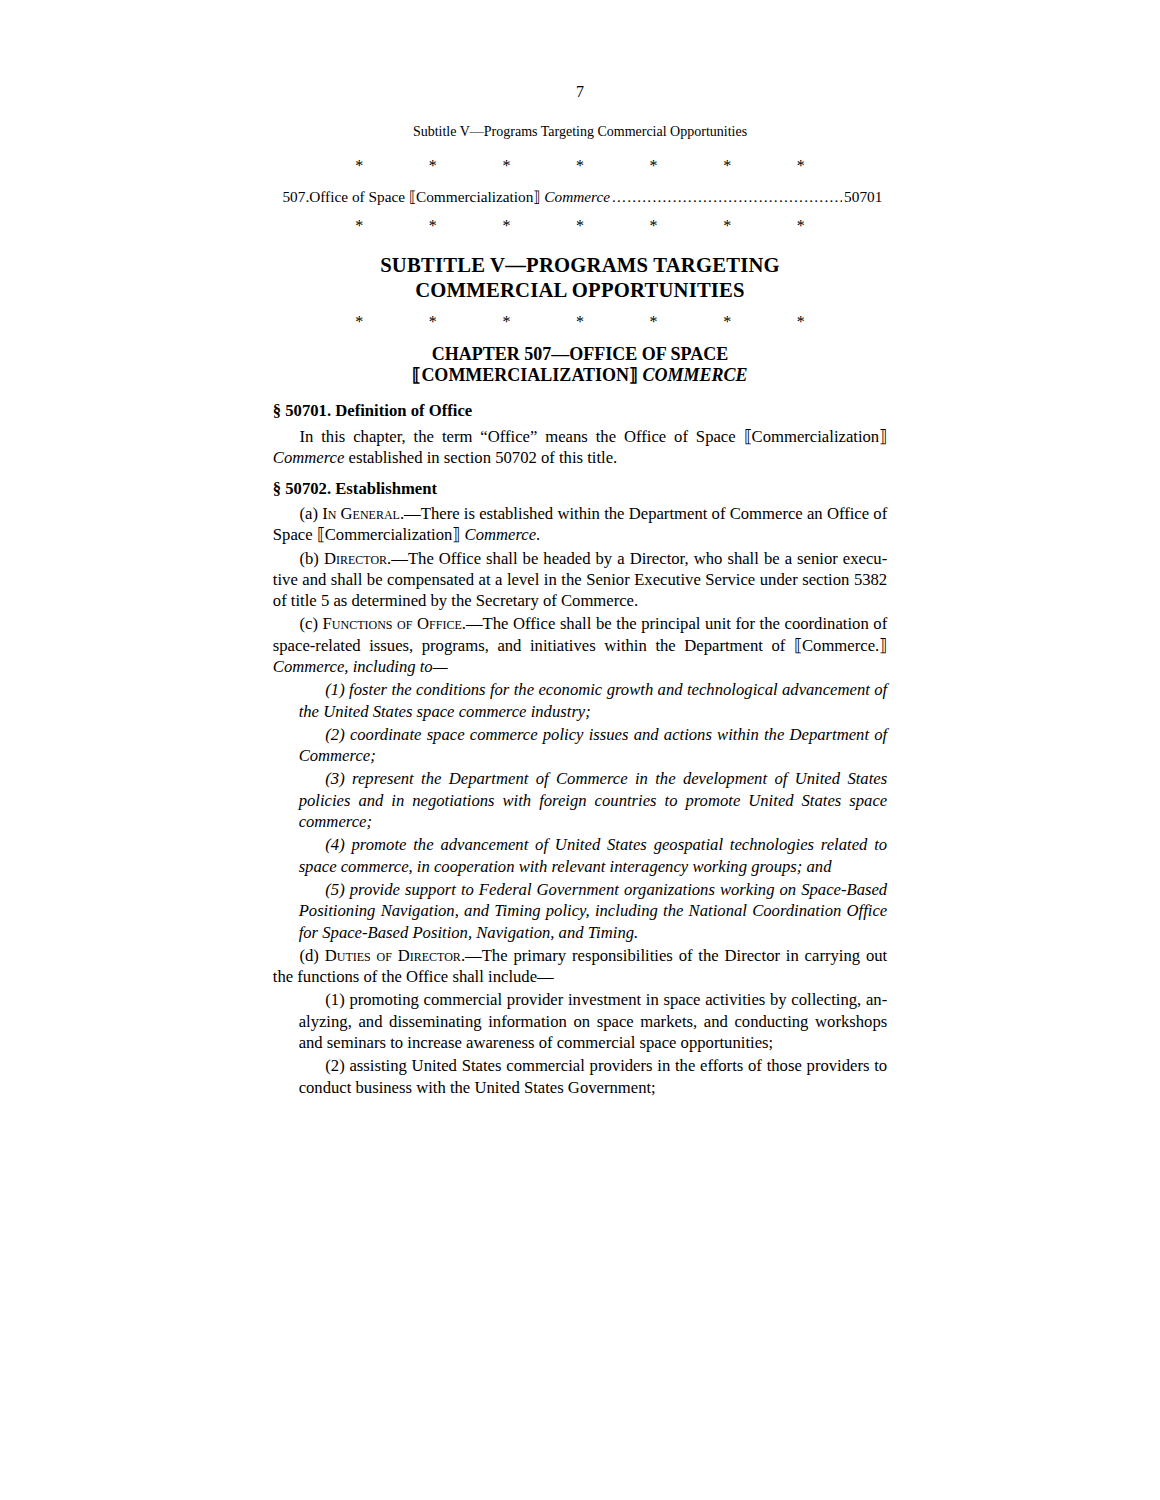7
Subtitle V—Programs Targeting Commercial Opportunities
* * * * * * *
507. Office of Space ⟦Commercialization⟧ Commerce ..................................................................................... 50701
* * * * * * *
SUBTITLE V—PROGRAMS TARGETING
COMMERCIAL OPPORTUNITIES
* * * * * * *
CHAPTER 507—OFFICE OF SPACE
⟦COMMERCIALIZATION⟧ COMMERCE
§ 50701. Definition of Office
In this chapter, the term “Office” means the Office of Space ⟦Commercialization⟧ Commerce established in section 50702 of this title.
§ 50702. Establishment
(a) In General.—There is established within the Department of Commerce an Office of Space ⟦Commercialization⟧ Commerce.
(b) Director.—The Office shall be headed by a Director, who shall be a senior executive and shall be compensated at a level in the Senior Executive Service under section 5382 of title 5 as determined by the Secretary of Commerce.
(c) Functions of Office.—The Office shall be the principal unit for the coordination of space-related issues, programs, and initiatives within the Department of ⟦Commerce.⟧ Commerce, including to—
(1) foster the conditions for the economic growth and technological advancement of the United States space commerce industry;
(2) coordinate space commerce policy issues and actions within the Department of Commerce;
(3) represent the Department of Commerce in the development of United States policies and in negotiations with foreign countries to promote United States space commerce;
(4) promote the advancement of United States geospatial technologies related to space commerce, in cooperation with relevant interagency working groups; and
(5) provide support to Federal Government organizations working on Space-Based Positioning Navigation, and Timing policy, including the National Coordination Office for Space-Based Position, Navigation, and Timing.
(d) Duties of Director.—The primary responsibilities of the Director in carrying out the functions of the Office shall include—
(1) promoting commercial provider investment in space activities by collecting, analyzing, and disseminating information on space markets, and conducting workshops and seminars to increase awareness of commercial space opportunities;
(2) assisting United States commercial providers in the efforts of those providers to conduct business with the United States Government;